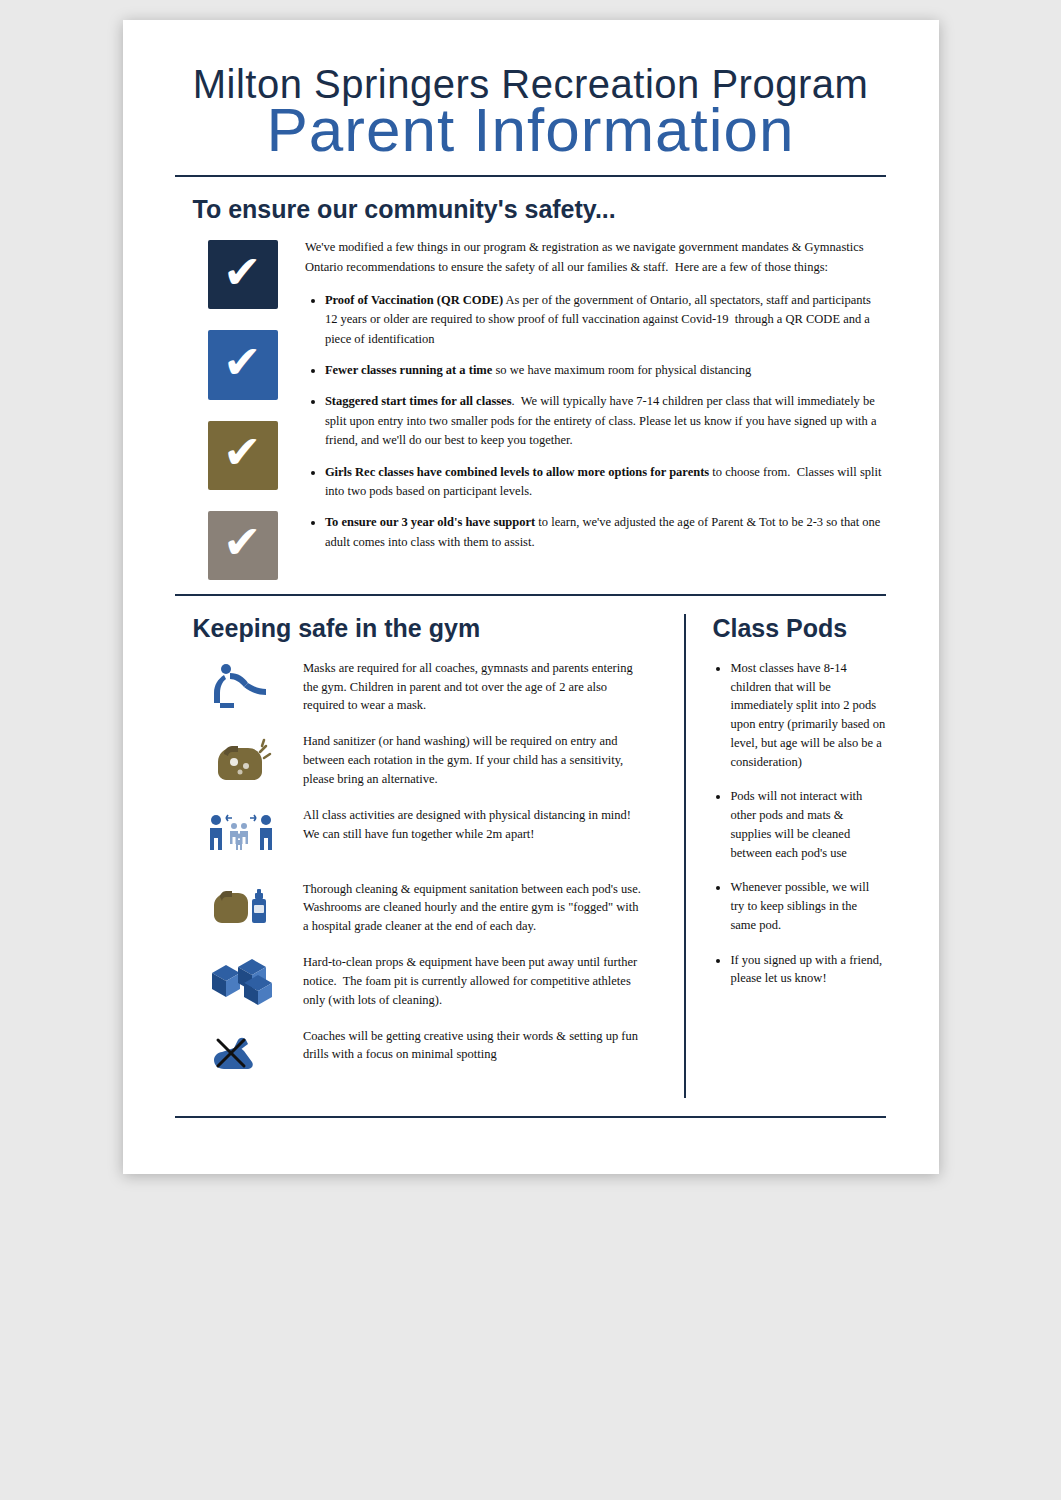Milton Springers Recreation Program
Parent Information
To ensure our community's safety...
✔
✔
✔
✔
We've modified a few things in our program & registration as we navigate government mandates & Gymnastics Ontario recommendations to ensure the safety of all our families & staff. Here are a few of those things:
Proof of Vaccination (QR CODE) As per of the government of Ontario, all spectators, staff and participants 12 years or older are required to show proof of full vaccination against Covid-19 through a QR CODE and a piece of identification
Fewer classes running at a time so we have maximum room for physical distancing
Staggered start times for all classes. We will typically have 7-14 children per class that will immediately be split upon entry into two smaller pods for the entirety of class. Please let us know if you have signed up with a friend, and we'll do our best to keep you together.
Girls Rec classes have combined levels to allow more options for parents to choose from. Classes will split into two pods based on participant levels.
To ensure our 3 year old's have support to learn, we've adjusted the age of Parent & Tot to be 2-3 so that one adult comes into class with them to assist.
Keeping safe in the gym
Masks are required for all coaches, gymnasts and parents entering the gym. Children in parent and tot over the age of 2 are also required to wear a mask.
Hand sanitizer (or hand washing) will be required on entry and between each rotation in the gym. If your child has a sensitivity, please bring an alternative.
All class activities are designed with physical distancing in mind! We can still have fun together while 2m apart!
Thorough cleaning & equipment sanitation between each pod's use. Washrooms are cleaned hourly and the entire gym is "fogged" with a hospital grade cleaner at the end of each day.
Hard-to-clean props & equipment have been put away until further notice. The foam pit is currently allowed for competitive athletes only (with lots of cleaning).
Coaches will be getting creative using their words & setting up fun drills with a focus on minimal spotting
Class Pods
Most classes have 8-14 children that will be immediately split into 2 pods upon entry (primarily based on level, but age will be also be a consideration)
Pods will not interact with other pods and mats & supplies will be cleaned between each pod's use
Whenever possible, we will try to keep siblings in the same pod.
If you signed up with a friend, please let us know!